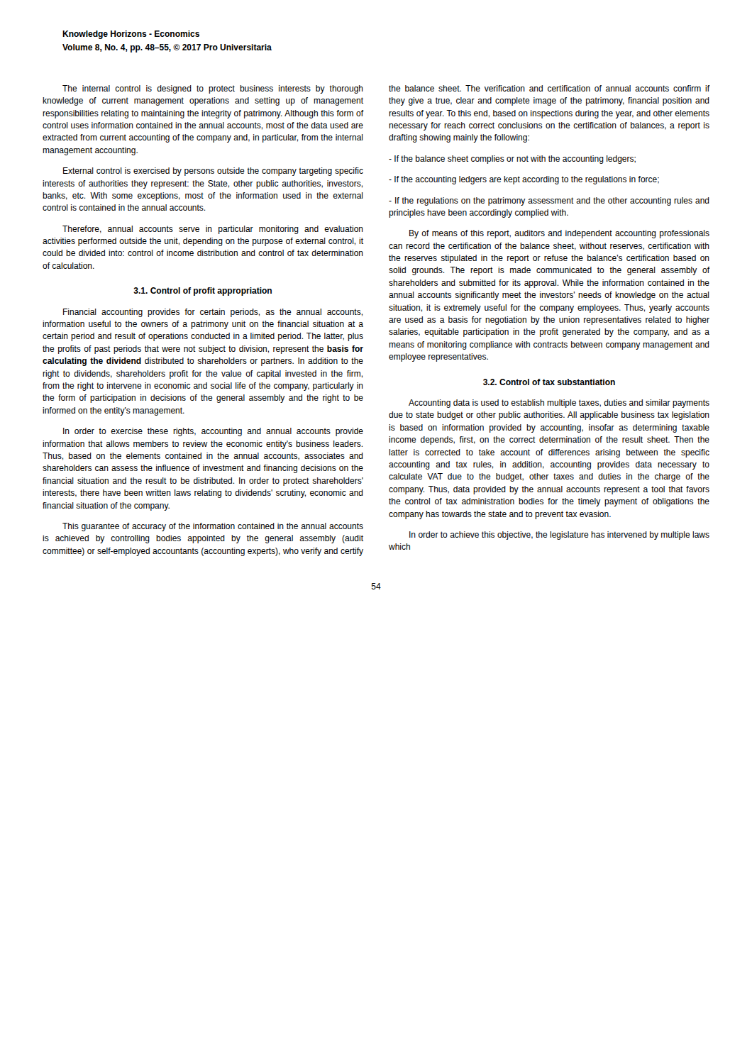Knowledge Horizons - Economics
Volume 8, No. 4, pp. 48–55, © 2017 Pro Universitaria
The internal control is designed to protect business interests by thorough knowledge of current management operations and setting up of management responsibilities relating to maintaining the integrity of patrimony. Although this form of control uses information contained in the annual accounts, most of the data used are extracted from current accounting of the company and, in particular, from the internal management accounting.
External control is exercised by persons outside the company targeting specific interests of authorities they represent: the State, other public authorities, investors, banks, etc. With some exceptions, most of the information used in the external control is contained in the annual accounts.
Therefore, annual accounts serve in particular monitoring and evaluation activities performed outside the unit, depending on the purpose of external control, it could be divided into: control of income distribution and control of tax determination of calculation.
3.1. Control of profit appropriation
Financial accounting provides for certain periods, as the annual accounts, information useful to the owners of a patrimony unit on the financial situation at a certain period and result of operations conducted in a limited period. The latter, plus the profits of past periods that were not subject to division, represent the basis for calculating the dividend distributed to shareholders or partners. In addition to the right to dividends, shareholders profit for the value of capital invested in the firm, from the right to intervene in economic and social life of the company, particularly in the form of participation in decisions of the general assembly and the right to be informed on the entity's management.
In order to exercise these rights, accounting and annual accounts provide information that allows members to review the economic entity's business leaders. Thus, based on the elements contained in the annual accounts, associates and shareholders can assess the influence of investment and financing decisions on the financial situation and the result to be distributed. In order to protect shareholders' interests, there have been written laws relating to dividends' scrutiny, economic and financial situation of the company.
This guarantee of accuracy of the information contained in the annual accounts is achieved by controlling bodies appointed by the general assembly (audit committee) or self-employed accountants (accounting experts), who verify and certify the balance sheet. The verification and certification of annual accounts confirm if they give a true, clear and complete image of the patrimony, financial position and results of year. To this end, based on inspections during the year, and other elements necessary for reach correct conclusions on the certification of balances, a report is drafting showing mainly the following:
- If the balance sheet complies or not with the accounting ledgers;
- If the accounting ledgers are kept according to the regulations in force;
- If the regulations on the patrimony assessment and the other accounting rules and principles have been accordingly complied with.
By of means of this report, auditors and independent accounting professionals can record the certification of the balance sheet, without reserves, certification with the reserves stipulated in the report or refuse the balance's certification based on solid grounds. The report is made communicated to the general assembly of shareholders and submitted for its approval. While the information contained in the annual accounts significantly meet the investors' needs of knowledge on the actual situation, it is extremely useful for the company employees. Thus, yearly accounts are used as a basis for negotiation by the union representatives related to higher salaries, equitable participation in the profit generated by the company, and as a means of monitoring compliance with contracts between company management and employee representatives.
3.2. Control of tax substantiation
Accounting data is used to establish multiple taxes, duties and similar payments due to state budget or other public authorities. All applicable business tax legislation is based on information provided by accounting, insofar as determining taxable income depends, first, on the correct determination of the result sheet. Then the latter is corrected to take account of differences arising between the specific accounting and tax rules, in addition, accounting provides data necessary to calculate VAT due to the budget, other taxes and duties in the charge of the company. Thus, data provided by the annual accounts represent a tool that favors the control of tax administration bodies for the timely payment of obligations the company has towards the state and to prevent tax evasion.
In order to achieve this objective, the legislature has intervened by multiple laws which
54